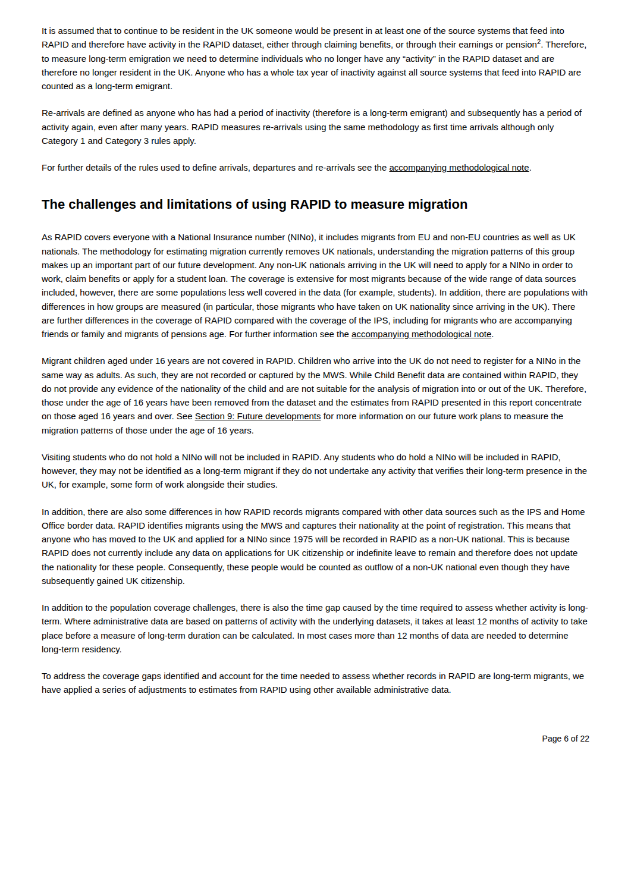It is assumed that to continue to be resident in the UK someone would be present in at least one of the source systems that feed into RAPID and therefore have activity in the RAPID dataset, either through claiming benefits, or through their earnings or pension2. Therefore, to measure long-term emigration we need to determine individuals who no longer have any “activity” in the RAPID dataset and are therefore no longer resident in the UK. Anyone who has a whole tax year of inactivity against all source systems that feed into RAPID are counted as a long-term emigrant.
Re-arrivals are defined as anyone who has had a period of inactivity (therefore is a long-term emigrant) and subsequently has a period of activity again, even after many years. RAPID measures re-arrivals using the same methodology as first time arrivals although only Category 1 and Category 3 rules apply.
For further details of the rules used to define arrivals, departures and re-arrivals see the accompanying methodological note.
The challenges and limitations of using RAPID to measure migration
As RAPID covers everyone with a National Insurance number (NINo), it includes migrants from EU and non-EU countries as well as UK nationals. The methodology for estimating migration currently removes UK nationals, understanding the migration patterns of this group makes up an important part of our future development. Any non-UK nationals arriving in the UK will need to apply for a NINo in order to work, claim benefits or apply for a student loan. The coverage is extensive for most migrants because of the wide range of data sources included, however, there are some populations less well covered in the data (for example, students). In addition, there are populations with differences in how groups are measured (in particular, those migrants who have taken on UK nationality since arriving in the UK). There are further differences in the coverage of RAPID compared with the coverage of the IPS, including for migrants who are accompanying friends or family and migrants of pensions age. For further information see the accompanying methodological note.
Migrant children aged under 16 years are not covered in RAPID. Children who arrive into the UK do not need to register for a NINo in the same way as adults. As such, they are not recorded or captured by the MWS. While Child Benefit data are contained within RAPID, they do not provide any evidence of the nationality of the child and are not suitable for the analysis of migration into or out of the UK. Therefore, those under the age of 16 years have been removed from the dataset and the estimates from RAPID presented in this report concentrate on those aged 16 years and over. See Section 9: Future developments for more information on our future work plans to measure the migration patterns of those under the age of 16 years.
Visiting students who do not hold a NINo will not be included in RAPID. Any students who do hold a NINo will be included in RAPID, however, they may not be identified as a long-term migrant if they do not undertake any activity that verifies their long-term presence in the UK, for example, some form of work alongside their studies.
In addition, there are also some differences in how RAPID records migrants compared with other data sources such as the IPS and Home Office border data. RAPID identifies migrants using the MWS and captures their nationality at the point of registration. This means that anyone who has moved to the UK and applied for a NINo since 1975 will be recorded in RAPID as a non-UK national. This is because RAPID does not currently include any data on applications for UK citizenship or indefinite leave to remain and therefore does not update the nationality for these people. Consequently, these people would be counted as outflow of a non-UK national even though they have subsequently gained UK citizenship.
In addition to the population coverage challenges, there is also the time gap caused by the time required to assess whether activity is long-term. Where administrative data are based on patterns of activity with the underlying datasets, it takes at least 12 months of activity to take place before a measure of long-term duration can be calculated. In most cases more than 12 months of data are needed to determine long-term residency.
To address the coverage gaps identified and account for the time needed to assess whether records in RAPID are long-term migrants, we have applied a series of adjustments to estimates from RAPID using other available administrative data.
Page 6 of 22